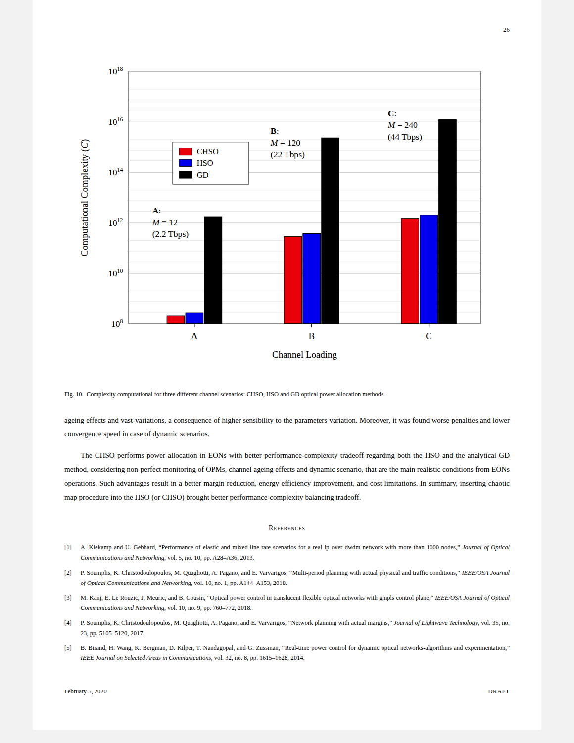26
Bar chart of computational complexity versus channel loading Grouped bar chart comparing computational complexity (C) on a logarithmic vertical axis from 10^8 to 10^18 for three channel loading scenarios A, B and C, each with three bars: CHSO (red), HSO (blue) and GD (black). Scenario A corresponds to M = 12 (2.2 Tbps), scenario B to M = 120 (22 Tbps) and scenario C to M = 240 (44 Tbps). GD is consistently the highest, CHSO the lowest. 108 1010 1012 1014 1016 1018 Computational Complexity (C) CHSO HSO GD A: M = 12 (2.2 Tbps) B: M = 120 (22 Tbps) C: M = 240 (44 Tbps) A B C Channel Loading
Fig. 10. Complexity computational for three different channel scenarios: CHSO, HSO and GD optical power allocation methods.
ageing effects and vast-variations, a consequence of higher sensibility to the parameters variation. Moreover, it was found worse penalties and lower convergence speed in case of dynamic scenarios.
The CHSO performs power allocation in EONs with better performance-complexity tradeoff regarding both the HSO and the analytical GD method, considering non-perfect monitoring of OPMs, channel ageing effects and dynamic scenario, that are the main realistic conditions from EONs operations. Such advantages result in a better margin reduction, energy efficiency improvement, and cost limitations. In summary, inserting chaotic map procedure into the HSO (or CHSO) brought better performance-complexity balancing tradeoff.
References
[1] A. Klekamp and U. Gebhard, “Performance of elastic and mixed-line-rate scenarios for a real ip over dwdm network with more than 1000 nodes,” Journal of Optical Communications and Networking, vol. 5, no. 10, pp. A28–A36, 2013.
[2] P. Soumplis, K. Christodoulopoulos, M. Quagliotti, A. Pagano, and E. Varvarigos, “Multi-period planning with actual physical and traffic conditions,” IEEE/OSA Journal of Optical Communications and Networking, vol. 10, no. 1, pp. A144–A153, 2018.
[3] M. Kanj, E. Le Rouzic, J. Meuric, and B. Cousin, “Optical power control in translucent flexible optical networks with gmpls control plane,” IEEE/OSA Journal of Optical Communications and Networking, vol. 10, no. 9, pp. 760–772, 2018.
[4] P. Soumplis, K. Christodoulopoulos, M. Quagliotti, A. Pagano, and E. Varvarigos, “Network planning with actual margins,” Journal of Lightwave Technology, vol. 35, no. 23, pp. 5105–5120, 2017.
[5] B. Birand, H. Wang, K. Bergman, D. Kilper, T. Nandagopal, and G. Zussman, “Real-time power control for dynamic optical networks-algorithms and experimentation,” IEEE Journal on Selected Areas in Communications, vol. 32, no. 8, pp. 1615–1628, 2014.
February 5, 2020
DRAFT